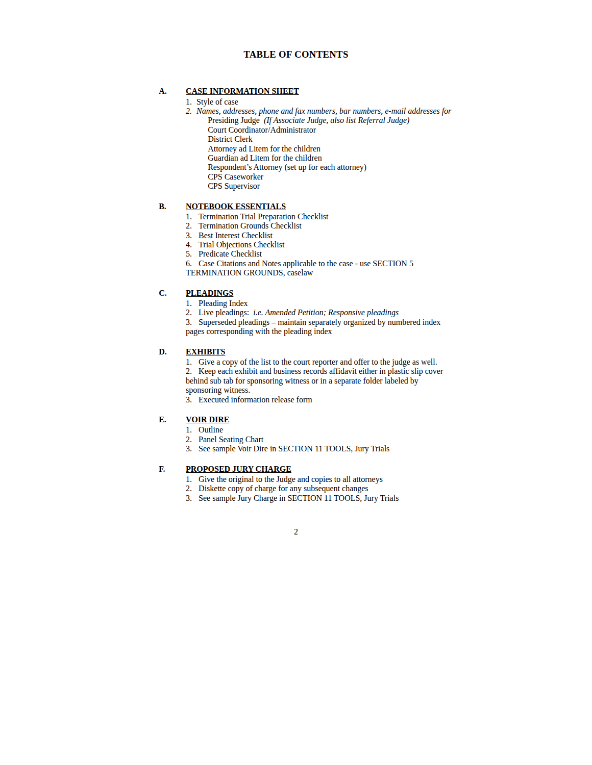TABLE OF CONTENTS
A.
CASE INFORMATION SHEET
1. Style of case
2. Names, addresses, phone and fax numbers, bar numbers, e-mail addresses for
Presiding Judge (If Associate Judge, also list Referral Judge)
Court Coordinator/Administrator
District Clerk
Attorney ad Litem for the children
Guardian ad Litem for the children
Respondent’s Attorney (set up for each attorney)
CPS Caseworker
CPS Supervisor
B.
NOTEBOOK ESSENTIALS
1. Termination Trial Preparation Checklist
2. Termination Grounds Checklist
3. Best Interest Checklist
4. Trial Objections Checklist
5. Predicate Checklist
6. Case Citations and Notes applicable to the case - use SECTION 5
TERMINATION GROUNDS, caselaw
C.
PLEADINGS
1. Pleading Index
2. Live pleadings: i.e. Amended Petition; Responsive pleadings
3. Superseded pleadings – maintain separately organized by numbered index
pages corresponding with the pleading index
D.
EXHIBITS
1. Give a copy of the list to the court reporter and offer to the judge as well.
2. Keep each exhibit and business records affidavit either in plastic slip cover
behind sub tab for sponsoring witness or in a separate folder labeled by
sponsoring witness.
3. Executed information release form
E.
VOIR DIRE
1. Outline
2. Panel Seating Chart
3. See sample Voir Dire in SECTION 11 TOOLS, Jury Trials
F.
PROPOSED JURY CHARGE
1. Give the original to the Judge and copies to all attorneys
2. Diskette copy of charge for any subsequent changes
3. See sample Jury Charge in SECTION 11 TOOLS, Jury Trials
2